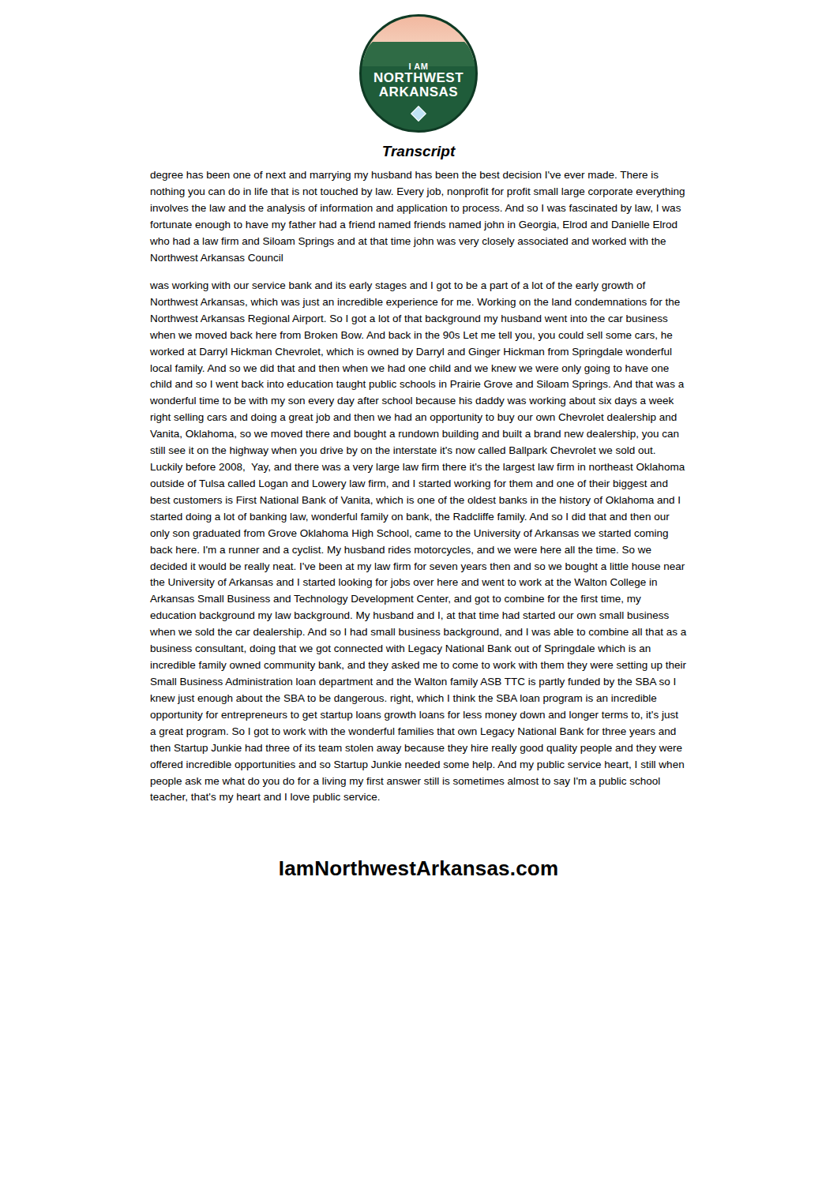I AM
NORTHWEST
ARKANSAS
Transcript
degree has been one of next and marrying my husband has been the best decision I've ever made. There is nothing you can do in life that is not touched by law. Every job, nonprofit for profit small large corporate everything involves the law and the analysis of information and application to process. And so I was fascinated by law, I was fortunate enough to have my father had a friend named friends named john in Georgia, Elrod and Danielle Elrod who had a law firm and Siloam Springs and at that time john was very closely associated and worked with the Northwest Arkansas Council
was working with our service bank and its early stages and I got to be a part of a lot of the early growth of Northwest Arkansas, which was just an incredible experience for me. Working on the land condemnations for the Northwest Arkansas Regional Airport. So I got a lot of that background my husband went into the car business when we moved back here from Broken Bow. And back in the 90s Let me tell you, you could sell some cars, he worked at Darryl Hickman Chevrolet, which is owned by Darryl and Ginger Hickman from Springdale wonderful local family. And so we did that and then when we had one child and we knew we were only going to have one child and so I went back into education taught public schools in Prairie Grove and Siloam Springs. And that was a wonderful time to be with my son every day after school because his daddy was working about six days a week right selling cars and doing a great job and then we had an opportunity to buy our own Chevrolet dealership and Vanita, Oklahoma, so we moved there and bought a rundown building and built a brand new dealership, you can still see it on the highway when you drive by on the interstate it's now called Ballpark Chevrolet we sold out. Luckily before 2008, Yay, and there was a very large law firm there it's the largest law firm in northeast Oklahoma outside of Tulsa called Logan and Lowery law firm, and I started working for them and one of their biggest and best customers is First National Bank of Vanita, which is one of the oldest banks in the history of Oklahoma and I started doing a lot of banking law, wonderful family on bank, the Radcliffe family. And so I did that and then our only son graduated from Grove Oklahoma High School, came to the University of Arkansas we started coming back here. I'm a runner and a cyclist. My husband rides motorcycles, and we were here all the time. So we decided it would be really neat. I've been at my law firm for seven years then and so we bought a little house near the University of Arkansas and I started looking for jobs over here and went to work at the Walton College in Arkansas Small Business and Technology Development Center, and got to combine for the first time, my education background my law background. My husband and I, at that time had started our own small business when we sold the car dealership. And so I had small business background, and I was able to combine all that as a business consultant, doing that we got connected with Legacy National Bank out of Springdale which is an incredible family owned community bank, and they asked me to come to work with them they were setting up their Small Business Administration loan department and the Walton family ASB TTC is partly funded by the SBA so I knew just enough about the SBA to be dangerous. right, which I think the SBA loan program is an incredible opportunity for entrepreneurs to get startup loans growth loans for less money down and longer terms to, it's just a great program. So I got to work with the wonderful families that own Legacy National Bank for three years and then Startup Junkie had three of its team stolen away because they hire really good quality people and they were offered incredible opportunities and so Startup Junkie needed some help. And my public service heart, I still when people ask me what do you do for a living my first answer still is sometimes almost to say I'm a public school teacher, that's my heart and I love public service.
IamNorthwestArkansas.com